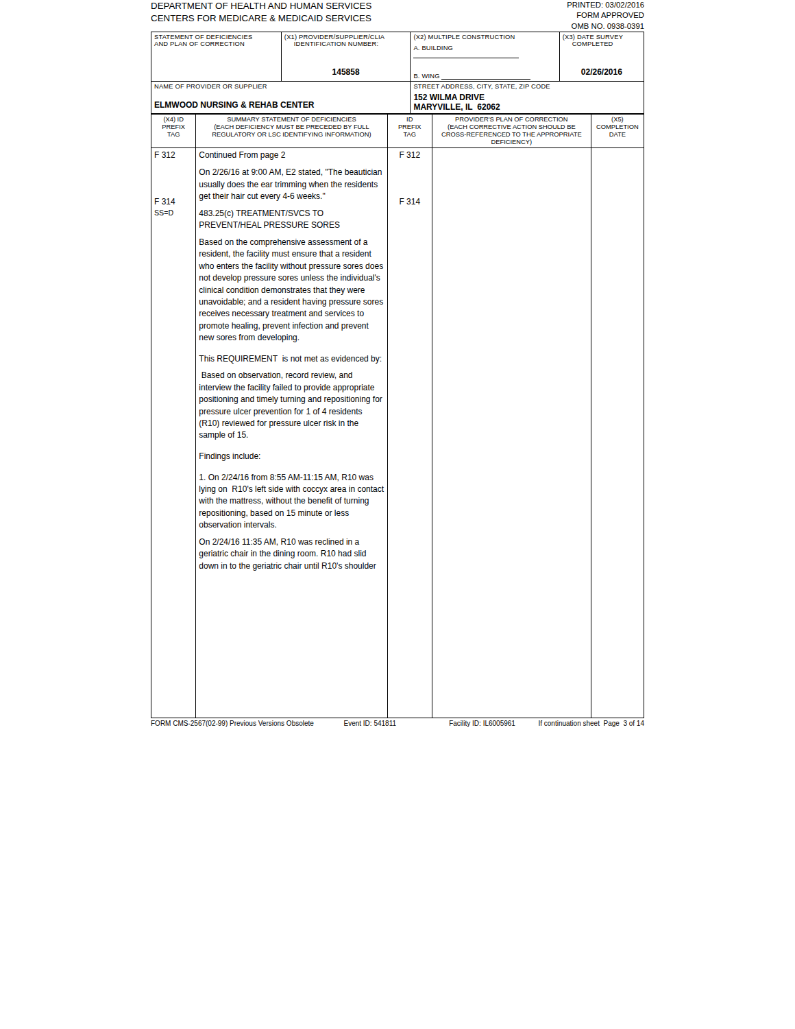DEPARTMENT OF HEALTH AND HUMAN SERVICES
CENTERS FOR MEDICARE & MEDICAID SERVICES
PRINTED: 03/02/2016
FORM APPROVED
OMB NO. 0938-0391
| STATEMENT OF DEFICIENCIES AND PLAN OF CORRECTION | (X1) PROVIDER/SUPPLIER/CLIA IDENTIFICATION NUMBER: 145858 | (X2) MULTIPLE CONSTRUCTION A. BUILDING B. WING | (X3) DATE SURVEY COMPLETED 02/26/2016 |
| NAME OF PROVIDER OR SUPPLIER ELMWOOD NURSING & REHAB CENTER | STREET ADDRESS, CITY, STATE, ZIP CODE 152 WILMA DRIVE MARYVILLE, IL 62062 |
| (X4) ID PREFIX TAG | SUMMARY STATEMENT OF DEFICIENCIES (EACH DEFICIENCY MUST BE PRECEDED BY FULL REGULATORY OR LSC IDENTIFYING INFORMATION) | ID PREFIX TAG | PROVIDER'S PLAN OF CORRECTION (EACH CORRECTIVE ACTION SHOULD BE CROSS-REFERENCED TO THE APPROPRIATE DEFICIENCY) | (X5) COMPLETION DATE |
| F 312 F 314 SS=D | Continued From page 2 On 2/26/16 at 9:00 AM, E2 stated, "The beautician usually does the ear trimming when the residents get their hair cut every 4-6 weeks." 483.25(c) TREATMENT/SVCS TO PREVENT/HEAL PRESSURE SORES Based on the comprehensive assessment of a resident, the facility must ensure that a resident who enters the facility without pressure sores does not develop pressure sores unless the individual's clinical condition demonstrates that they were unavoidable; and a resident having pressure sores receives necessary treatment and services to promote healing, prevent infection and prevent new sores from developing. This REQUIREMENT is not met as evidenced by: Based on observation, record review, and interview the facility failed to provide appropriate positioning and timely turning and repositioning for pressure ulcer prevention for 1 of 4 residents (R10) reviewed for pressure ulcer risk in the sample of 15. Findings include: 1. On 2/24/16 from 8:55 AM-11:15 AM, R10 was lying on R10's left side with coccyx area in contact with the mattress, without the benefit of turning repositioning, based on 15 minute or less observation intervals. On 2/24/16 11:35 AM, R10 was reclined in a geriatric chair in the dining room. R10 had slid down in to the geriatric chair until R10's shoulder | F 312 F 314 | | |
FORM CMS-2567(02-99) Previous Versions Obsolete
Event ID: 541811
Facility ID: IL6005961
If continuation sheet Page 3 of 14